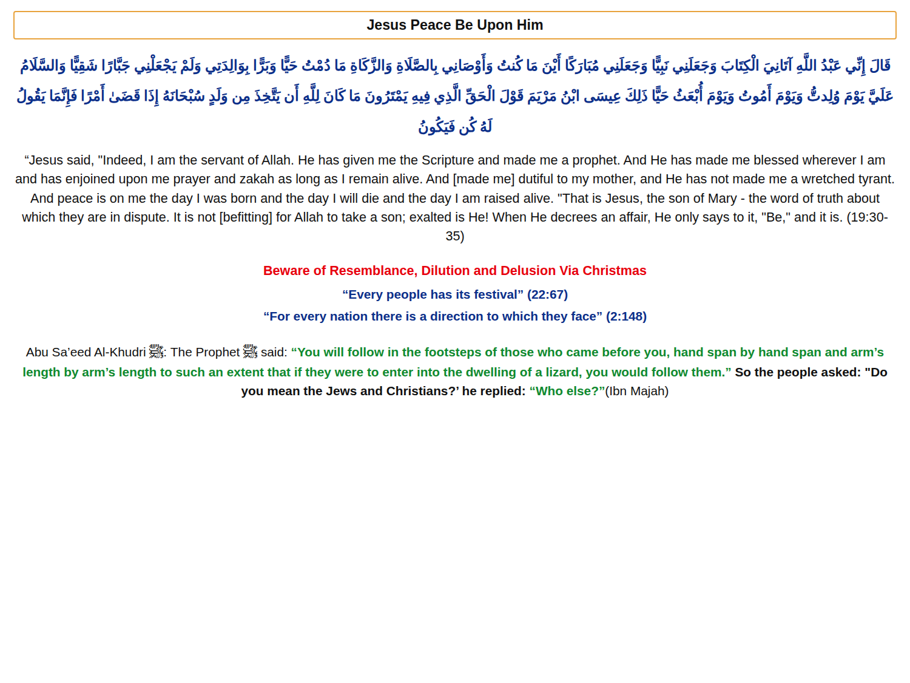Jesus Peace Be Upon Him
قَالَ إِنِّي عَبْدُ اللَّهِ آتَانِيَ الْكِتَابَ وَجَعَلَنِي نَبِيًّا وَجَعَلَنِي مُبَارَكًا أَيْنَ مَا كُنتُ وَأَوْصَانِي بِالصَّلَاةِ وَالزَّكَاةِ مَا دُمْتُ حَيًّا وَبَرًّا بِوَالِدَتِي وَلَمْ يَجْعَلْنِي جَبَّارًا شَقِيًّا وَالسَّلَامُ عَلَيَّ يَوْمَ وُلِدتُّ وَيَوْمَ أَمُوتُ وَيَوْمَ أُبْعَثُ حَيًّا ذَلِكَ عِيسَى ابْنُ مَرْيَمَ قَوْلَ الْحَقِّ الَّذِي فِيهِ يَمْتَرُونَ مَا كَانَ لِلَّهِ أَن يَتَّخِذَ مِن وَلَدٍ سُبْحَانَهُ إِذَا قَضَىٰ أَمْرًا فَإِنَّمَا يَقُولُ لَهُ كُن فَيَكُونُ
“Jesus said, "Indeed, I am the servant of Allah. He has given me the Scripture and made me a prophet. And He has made me blessed wherever I am and has enjoined upon me prayer and zakah as long as I remain alive. And [made me] dutiful to my mother, and He has not made me a wretched tyrant. And peace is on me the day I was born and the day I will die and the day I am raised alive. "That is Jesus, the son of Mary - the word of truth about which they are in dispute. It is not [befitting] for Allah to take a son; exalted is He! When He decrees an affair, He only says to it, "Be," and it is. (19:30-35)
Beware of Resemblance, Dilution and Delusion Via Christmas
“Every people has its festival” (22:67)
“For every nation there is a direction to which they face” (2:148)
Abu Sa’eed Al-Khudri ﷺ: The Prophet ﷺ said: “You will follow in the footsteps of those who came before you, hand span by hand span and arm’s length by arm’s length to such an extent that if they were to enter into the dwelling of a lizard, you would follow them.” So the people asked: "Do you mean the Jews and Christians?’ he replied: “Who else?”(Ibn Majah)